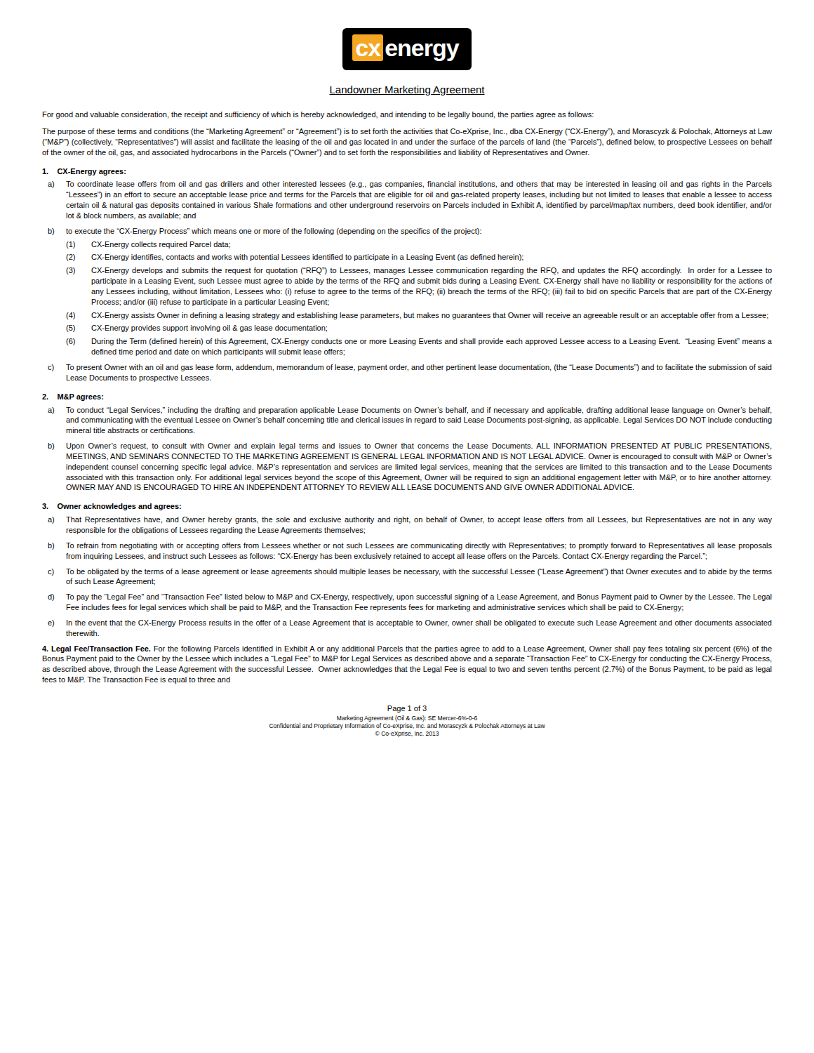cxenergy
Landowner Marketing Agreement
For good and valuable consideration, the receipt and sufficiency of which is hereby acknowledged, and intending to be legally bound, the parties agree as follows:
The purpose of these terms and conditions (the “Marketing Agreement” or “Agreement”) is to set forth the activities that Co-eXprise, Inc., dba CX-Energy (“CX-Energy”), and Morascyzk & Polochak, Attorneys at Law (“M&P”) (collectively, “Representatives”) will assist and facilitate the leasing of the oil and gas located in and under the surface of the parcels of land (the “Parcels”), defined below, to prospective Lessees on behalf of the owner of the oil, gas, and associated hydrocarbons in the Parcels (“Owner”) and to set forth the responsibilities and liability of Representatives and Owner.
1. CX-Energy agrees:
a) To coordinate lease offers from oil and gas drillers and other interested lessees (e.g., gas companies, financial institutions, and others that may be interested in leasing oil and gas rights in the Parcels “Lessees”) in an effort to secure an acceptable lease price and terms for the Parcels that are eligible for oil and gas-related property leases, including but not limited to leases that enable a lessee to access certain oil & natural gas deposits contained in various Shale formations and other underground reservoirs on Parcels included in Exhibit A, identified by parcel/map/tax numbers, deed book identifier, and/or lot & block numbers, as available; and
b) to execute the “CX-Energy Process” which means one or more of the following (depending on the specifics of the project):
(1) CX-Energy collects required Parcel data;
(2) CX-Energy identifies, contacts and works with potential Lessees identified to participate in a Leasing Event (as defined herein);
(3) CX-Energy develops and submits the request for quotation (“RFQ”) to Lessees, manages Lessee communication regarding the RFQ, and updates the RFQ accordingly. In order for a Lessee to participate in a Leasing Event, such Lessee must agree to abide by the terms of the RFQ and submit bids during a Leasing Event. CX-Energy shall have no liability or responsibility for the actions of any Lessees including, without limitation, Lessees who: (i) refuse to agree to the terms of the RFQ; (ii) breach the terms of the RFQ; (iii) fail to bid on specific Parcels that are part of the CX-Energy Process; and/or (iii) refuse to participate in a particular Leasing Event;
(4) CX-Energy assists Owner in defining a leasing strategy and establishing lease parameters, but makes no guarantees that Owner will receive an agreeable result or an acceptable offer from a Lessee;
(5) CX-Energy provides support involving oil & gas lease documentation;
(6) During the Term (defined herein) of this Agreement, CX-Energy conducts one or more Leasing Events and shall provide each approved Lessee access to a Leasing Event. “Leasing Event” means a defined time period and date on which participants will submit lease offers;
c) To present Owner with an oil and gas lease form, addendum, memorandum of lease, payment order, and other pertinent lease documentation, (the “Lease Documents”) and to facilitate the submission of said Lease Documents to prospective Lessees.
2. M&P agrees:
a) To conduct “Legal Services,” including the drafting and preparation applicable Lease Documents on Owner’s behalf, and if necessary and applicable, drafting additional lease language on Owner’s behalf, and communicating with the eventual Lessee on Owner’s behalf concerning title and clerical issues in regard to said Lease Documents post-signing, as applicable. Legal Services DO NOT include conducting mineral title abstracts or certifications.
b) Upon Owner’s request, to consult with Owner and explain legal terms and issues to Owner that concerns the Lease Documents. ALL INFORMATION PRESENTED AT PUBLIC PRESENTATIONS, MEETINGS, AND SEMINARS CONNECTED TO THE MARKETING AGREEMENT IS GENERAL LEGAL INFORMATION AND IS NOT LEGAL ADVICE. Owner is encouraged to consult with M&P or Owner’s independent counsel concerning specific legal advice. M&P’s representation and services are limited legal services, meaning that the services are limited to this transaction and to the Lease Documents associated with this transaction only. For additional legal services beyond the scope of this Agreement, Owner will be required to sign an additional engagement letter with M&P, or to hire another attorney. OWNER MAY AND IS ENCOURAGED TO HIRE AN INDEPENDENT ATTORNEY TO REVIEW ALL LEASE DOCUMENTS AND GIVE OWNER ADDITIONAL ADVICE.
3. Owner acknowledges and agrees:
a) That Representatives have, and Owner hereby grants, the sole and exclusive authority and right, on behalf of Owner, to accept lease offers from all Lessees, but Representatives are not in any way responsible for the obligations of Lessees regarding the Lease Agreements themselves;
b) To refrain from negotiating with or accepting offers from Lessees whether or not such Lessees are communicating directly with Representatives; to promptly forward to Representatives all lease proposals from inquiring Lessees, and instruct such Lessees as follows: “CX-Energy has been exclusively retained to accept all lease offers on the Parcels. Contact CX-Energy regarding the Parcel.”;
c) To be obligated by the terms of a lease agreement or lease agreements should multiple leases be necessary, with the successful Lessee (“Lease Agreement”) that Owner executes and to abide by the terms of such Lease Agreement;
d) To pay the “Legal Fee” and “Transaction Fee” listed below to M&P and CX-Energy, respectively, upon successful signing of a Lease Agreement, and Bonus Payment paid to Owner by the Lessee. The Legal Fee includes fees for legal services which shall be paid to M&P, and the Transaction Fee represents fees for marketing and administrative services which shall be paid to CX-Energy;
e) In the event that the CX-Energy Process results in the offer of a Lease Agreement that is acceptable to Owner, owner shall be obligated to execute such Lease Agreement and other documents associated therewith.
4. Legal Fee/Transaction Fee. For the following Parcels identified in Exhibit A or any additional Parcels that the parties agree to add to a Lease Agreement, Owner shall pay fees totaling six percent (6%) of the Bonus Payment paid to the Owner by the Lessee which includes a “Legal Fee” to M&P for Legal Services as described above and a separate “Transaction Fee” to CX-Energy for conducting the CX-Energy Process, as described above, through the Lease Agreement with the successful Lessee. Owner acknowledges that the Legal Fee is equal to two and seven tenths percent (2.7%) of the Bonus Payment, to be paid as legal fees to M&P. The Transaction Fee is equal to three and
Page 1 of 3
Marketing Agreement (Oil & Gas): SE Mercer-6%-0-6
Confidential and Proprietary Information of Co-eXprise, Inc. and Morascyzk & Polochak Attorneys at Law
© Co-eXprise, Inc. 2013